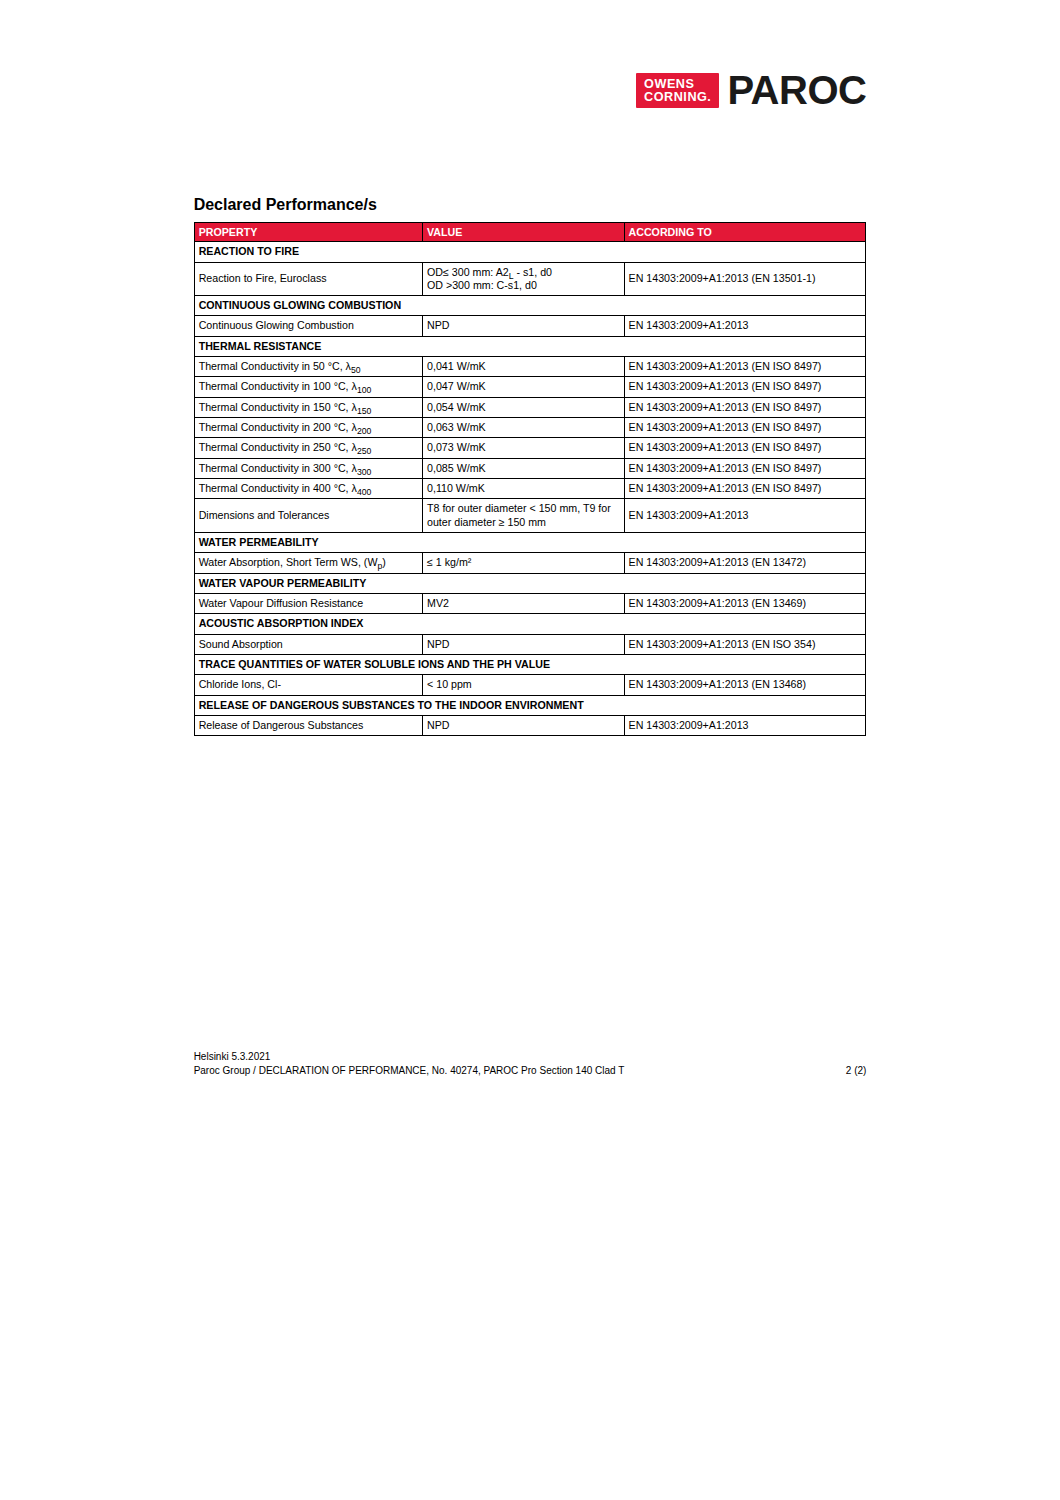OWENS CORNING. PAROC
Declared Performance/s
| PROPERTY | VALUE | ACCORDING TO |
| --- | --- | --- |
| REACTION TO FIRE |
| Reaction to Fire, Euroclass | OD≤ 300 mm: A2 L - s1, d0 OD >300 mm: C-s1, d0 | EN 14303:2009+A1:2013 (EN 13501-1) |
| CONTINUOUS GLOWING COMBUSTION |
| Continuous Glowing Combustion | NPD | EN 14303:2009+A1:2013 |
| THERMAL RESISTANCE |
| Thermal Conductivity in 50 °C, λ 50 | 0,041 W/mK | EN 14303:2009+A1:2013 (EN ISO 8497) |
| Thermal Conductivity in 100 °C, λ 100 | 0,047 W/mK | EN 14303:2009+A1:2013 (EN ISO 8497) |
| Thermal Conductivity in 150 °C, λ 150 | 0,054 W/mK | EN 14303:2009+A1:2013 (EN ISO 8497) |
| Thermal Conductivity in 200 °C, λ 200 | 0,063 W/mK | EN 14303:2009+A1:2013 (EN ISO 8497) |
| Thermal Conductivity in 250 °C, λ 250 | 0,073 W/mK | EN 14303:2009+A1:2013 (EN ISO 8497) |
| Thermal Conductivity in 300 °C, λ 300 | 0,085 W/mK | EN 14303:2009+A1:2013 (EN ISO 8497) |
| Thermal Conductivity in 400 °C, λ 400 | 0,110 W/mK | EN 14303:2009+A1:2013 (EN ISO 8497) |
| Dimensions and Tolerances | T8 for outer diameter < 150 mm, T9 for outer diameter ≥ 150 mm | EN 14303:2009+A1:2013 |
| WATER PERMEABILITY |
| Water Absorption, Short Term WS, (W p ) | ≤ 1 kg/m² | EN 14303:2009+A1:2013 (EN 13472) |
| WATER VAPOUR PERMEABILITY |
| Water Vapour Diffusion Resistance | MV2 | EN 14303:2009+A1:2013 (EN 13469) |
| ACOUSTIC ABSORPTION INDEX |
| Sound Absorption | NPD | EN 14303:2009+A1:2013 (EN ISO 354) |
| TRACE QUANTITIES OF WATER SOLUBLE IONS AND THE PH VALUE |
| Chloride Ions, Cl- | < 10 ppm | EN 14303:2009+A1:2013 (EN 13468) |
| RELEASE OF DANGEROUS SUBSTANCES TO THE INDOOR ENVIRONMENT |
| Release of Dangerous Substances | NPD | EN 14303:2009+A1:2013 |
Helsinki 5.3.2021
Paroc Group / DECLARATION OF PERFORMANCE, No. 40274, PAROC Pro Section 140 Clad T
2 (2)